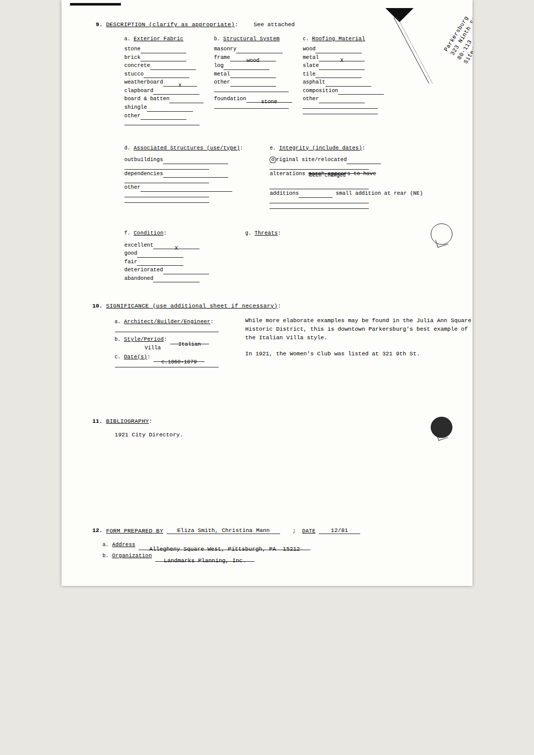Parkersburg
323 Ninth St.
80-113
Sited
9. DESCRIPTION (clarify as appropriate): See attached
| a. Exterior Fabric stone brick concrete stucco weatherboard x clapboard board & batten shingle other | b. Structural System masonry frame wood log metal other foundation stone | c. Roofing Material wood metal X slate tile asphalt composition other |
| d. Associated Structures (use/type) : outbuildings dependencies other | e. Integrity (include dates) : o riginal site /relocated alterations porch appears to have been changed additions small addition at rear (NE) |
| f. Condition : excellent X good fair deteriorated abandoned | g. Threats : |
10. SIGNIFICANCE (use additional sheet if necessary):
a. Architect/Builder/Engineer:
b. Style/Period: Italian
Villa
c. Date(s): c.1860-1879
While more elaborate examples may be found in the Julia Ann Square Historic District, this is downtown Parkersburg's best example of the Italian Villa style.
In 1921, the Women's Club was listed at 321 9th St.
11. BIBLIOGRAPHY:
1921 City Directory.
12. FORM PREPARED BY Eliza Smith, Christina Mann ; DATE 12/81
a. Address Allegheny Square West, Pittsburgh, PA 15212
b. Organization Landmarks Planning, Inc.